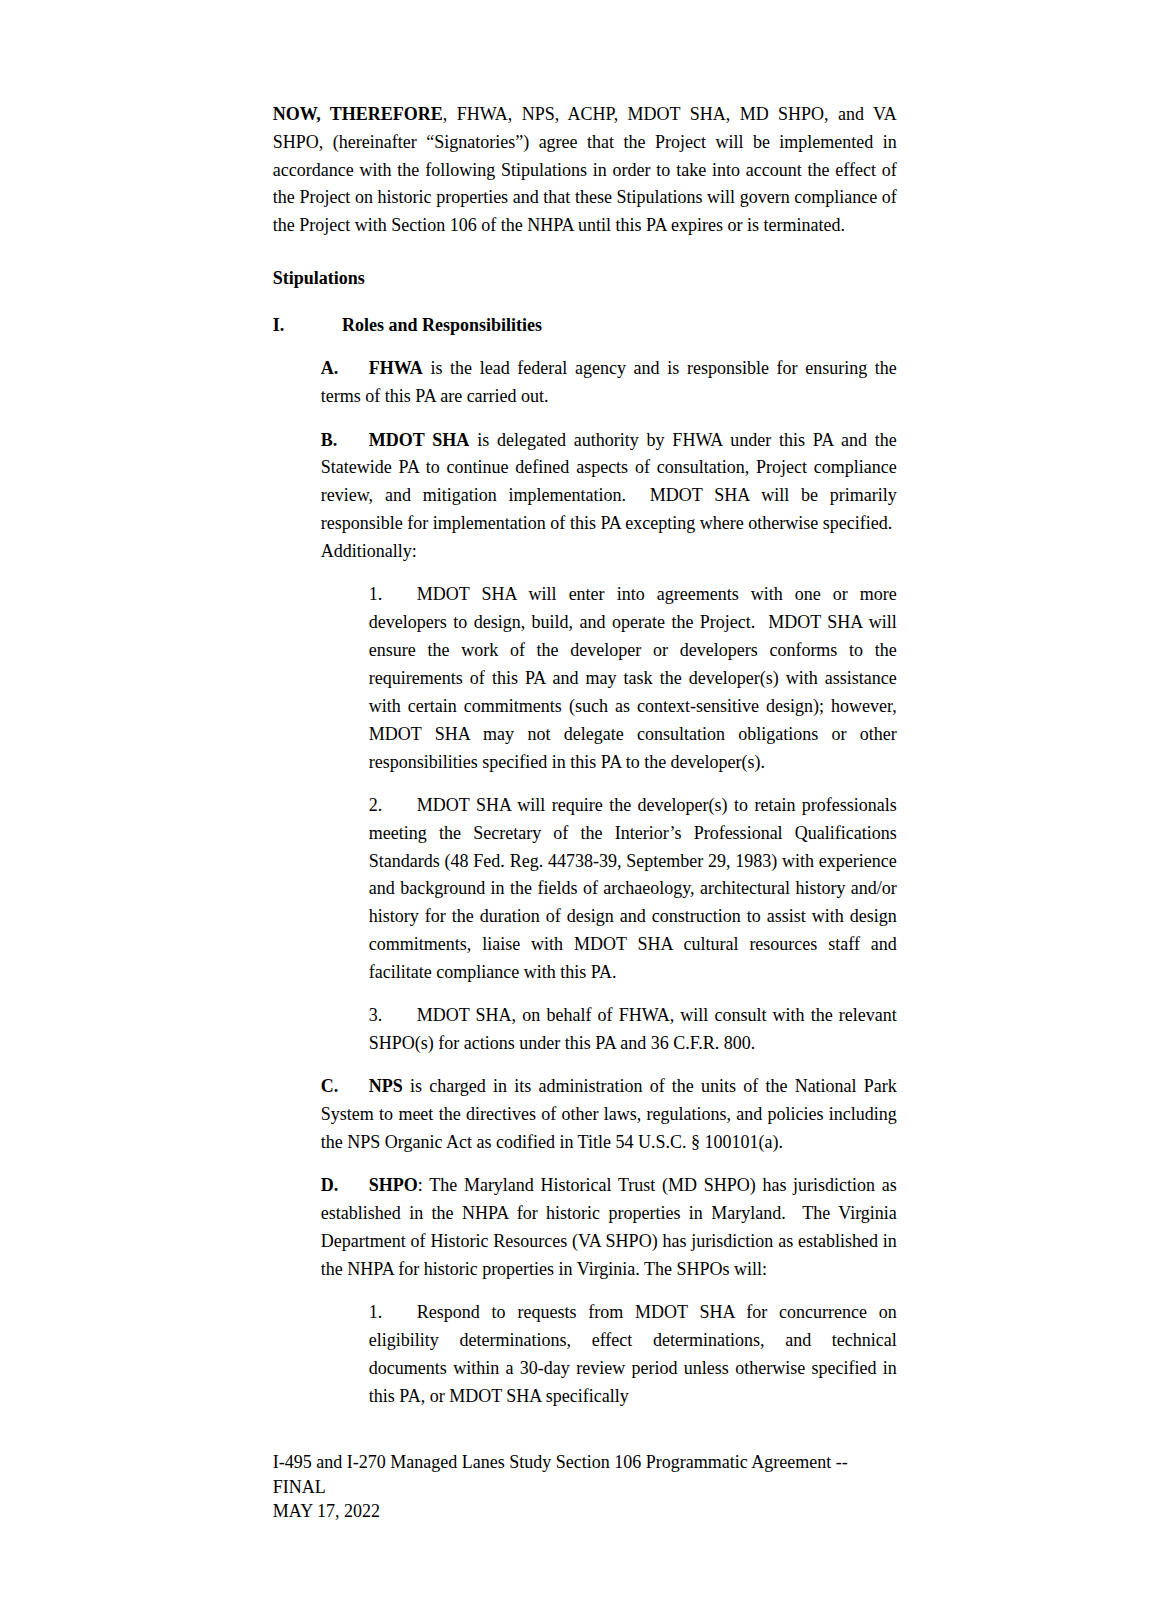NOW, THEREFORE, FHWA, NPS, ACHP, MDOT SHA, MD SHPO, and VA SHPO, (hereinafter “Signatories”) agree that the Project will be implemented in accordance with the following Stipulations in order to take into account the effect of the Project on historic properties and that these Stipulations will govern compliance of the Project with Section 106 of the NHPA until this PA expires or is terminated.
Stipulations
I. Roles and Responsibilities
A. FHWA is the lead federal agency and is responsible for ensuring the terms of this PA are carried out.
B. MDOT SHA is delegated authority by FHWA under this PA and the Statewide PA to continue defined aspects of consultation, Project compliance review, and mitigation implementation. MDOT SHA will be primarily responsible for implementation of this PA excepting where otherwise specified. Additionally:
1. MDOT SHA will enter into agreements with one or more developers to design, build, and operate the Project. MDOT SHA will ensure the work of the developer or developers conforms to the requirements of this PA and may task the developer(s) with assistance with certain commitments (such as context-sensitive design); however, MDOT SHA may not delegate consultation obligations or other responsibilities specified in this PA to the developer(s).
2. MDOT SHA will require the developer(s) to retain professionals meeting the Secretary of the Interior’s Professional Qualifications Standards (48 Fed. Reg. 44738-39, September 29, 1983) with experience and background in the fields of archaeology, architectural history and/or history for the duration of design and construction to assist with design commitments, liaise with MDOT SHA cultural resources staff and facilitate compliance with this PA.
3. MDOT SHA, on behalf of FHWA, will consult with the relevant SHPO(s) for actions under this PA and 36 C.F.R. 800.
C. NPS is charged in its administration of the units of the National Park System to meet the directives of other laws, regulations, and policies including the NPS Organic Act as codified in Title 54 U.S.C. § 100101(a).
D. SHPO: The Maryland Historical Trust (MD SHPO) has jurisdiction as established in the NHPA for historic properties in Maryland. The Virginia Department of Historic Resources (VA SHPO) has jurisdiction as established in the NHPA for historic properties in Virginia. The SHPOs will:
1. Respond to requests from MDOT SHA for concurrence on eligibility determinations, effect determinations, and technical documents within a 30-day review period unless otherwise specified in this PA, or MDOT SHA specifically
I-495 and I-270 Managed Lanes Study Section 106 Programmatic Agreement -- FINAL MAY 17, 2022